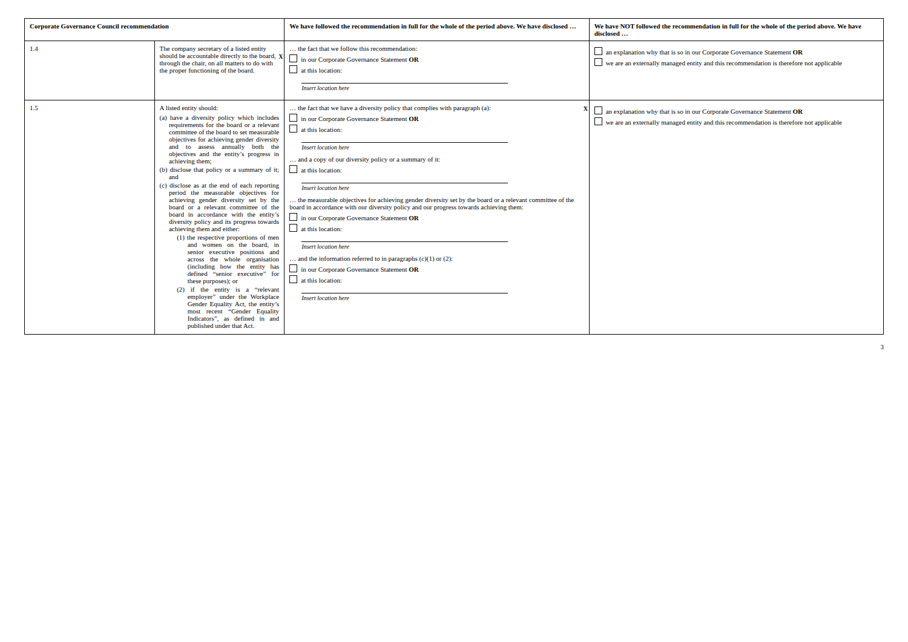| Corporate Governance Council recommendation | We have followed the recommendation in full for the whole of the period above. We have disclosed … | We have NOT followed the recommendation in full for the whole of the period above. We have disclosed … |
| --- | --- | --- |
| 1.4 | The company secretary of a listed entity should be accountable directly to the board, through the chair, on all matters to do with the proper functioning of the board. | … the fact that we follow this recommendation: in our Corporate Governance Statement OR at this location: Insert location here | an explanation why that is so in our Corporate Governance Statement OR we are an externally managed entity and this recommendation is therefore not applicable |
| 1.5 | A listed entity should: (a) have a diversity policy which includes requirements for the board or a relevant committee of the board to set measurable objectives for achieving gender diversity and to assess annually both the objectives and the entity’s progress in achieving them; (b) disclose that policy or a summary of it; and (c) disclose as at the end of each reporting period the measurable objectives for achieving gender diversity set by the board or a relevant committee of the board in accordance with the entity’s diversity policy and its progress towards achieving them and either: (1) the respective proportions of men and women on the board, in senior executive positions and across the whole organisation (including how the entity has defined “senior executive” for these purposes); or (2) if the entity is a “relevant employer” under the Workplace Gender Equality Act, the entity’s most recent “Gender Equality Indicators”, as defined in and published under that Act. | … the fact that we have a diversity policy that complies with paragraph (a): in our Corporate Governance Statement OR at this location: Insert location here … and a copy of our diversity policy or a summary of it: at this location: Insert location here … the measurable objectives for achieving gender diversity set by the board or a relevant committee of the board in accordance with our diversity policy and our progress towards achieving them: in our Corporate Governance Statement OR at this location: Insert location here … and the information referred to in paragraphs (c)(1) or (2): in our Corporate Governance Statement OR at this location: Insert location here | an explanation why that is so in our Corporate Governance Statement OR we are an externally managed entity and this recommendation is therefore not applicable |
3